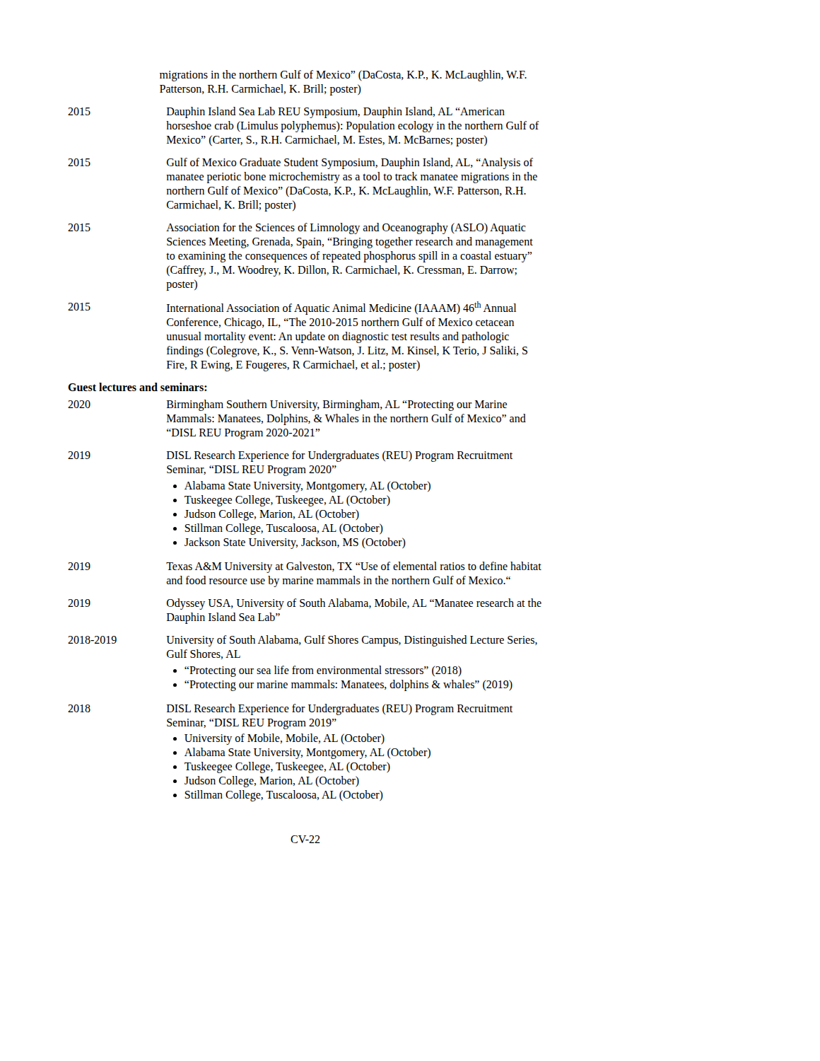migrations in the northern Gulf of Mexico” (DaCosta, K.P., K. McLaughlin, W.F. Patterson, R.H. Carmichael, K. Brill; poster)
2015
Dauphin Island Sea Lab REU Symposium, Dauphin Island, AL “American horseshoe crab (Limulus polyphemus): Population ecology in the northern Gulf of Mexico” (Carter, S., R.H. Carmichael, M. Estes, M. McBarnes; poster)
2015
Gulf of Mexico Graduate Student Symposium, Dauphin Island, AL, “Analysis of manatee periotic bone microchemistry as a tool to track manatee migrations in the northern Gulf of Mexico” (DaCosta, K.P., K. McLaughlin, W.F. Patterson, R.H. Carmichael, K. Brill; poster)
2015
Association for the Sciences of Limnology and Oceanography (ASLO) Aquatic Sciences Meeting, Grenada, Spain, “Bringing together research and management to examining the consequences of repeated phosphorus spill in a coastal estuary” (Caffrey, J., M. Woodrey, K. Dillon, R. Carmichael, K. Cressman, E. Darrow; poster)
2015
International Association of Aquatic Animal Medicine (IAAAM) 46th Annual Conference, Chicago, IL, “The 2010-2015 northern Gulf of Mexico cetacean unusual mortality event: An update on diagnostic test results and pathologic findings (Colegrove, K., S. Venn-Watson, J. Litz, M. Kinsel, K Terio, J Saliki, S Fire, R Ewing, E Fougeres, R Carmichael, et al.; poster)
Guest lectures and seminars:
2020
Birmingham Southern University, Birmingham, AL “Protecting our Marine Mammals: Manatees, Dolphins, & Whales in the northern Gulf of Mexico” and “DISL REU Program 2020-2021”
2019
DISL Research Experience for Undergraduates (REU) Program Recruitment Seminar, “DISL REU Program 2020”
Alabama State University, Montgomery, AL (October)
Tuskeegee College, Tuskeegee, AL (October)
Judson College, Marion, AL (October)
Stillman College, Tuscaloosa, AL (October)
Jackson State University, Jackson, MS (October)
2019
Texas A&M University at Galveston, TX “Use of elemental ratios to define habitat and food resource use by marine mammals in the northern Gulf of Mexico.“
2019
Odyssey USA, University of South Alabama, Mobile, AL “Manatee research at the Dauphin Island Sea Lab”
2018-2019
University of South Alabama, Gulf Shores Campus, Distinguished Lecture Series, Gulf Shores, AL
“Protecting our sea life from environmental stressors” (2018)
“Protecting our marine mammals: Manatees, dolphins & whales” (2019)
2018
DISL Research Experience for Undergraduates (REU) Program Recruitment Seminar, “DISL REU Program 2019”
University of Mobile, Mobile, AL (October)
Alabama State University, Montgomery, AL (October)
Tuskeegee College, Tuskeegee, AL (October)
Judson College, Marion, AL (October)
Stillman College, Tuscaloosa, AL (October)
CV-22